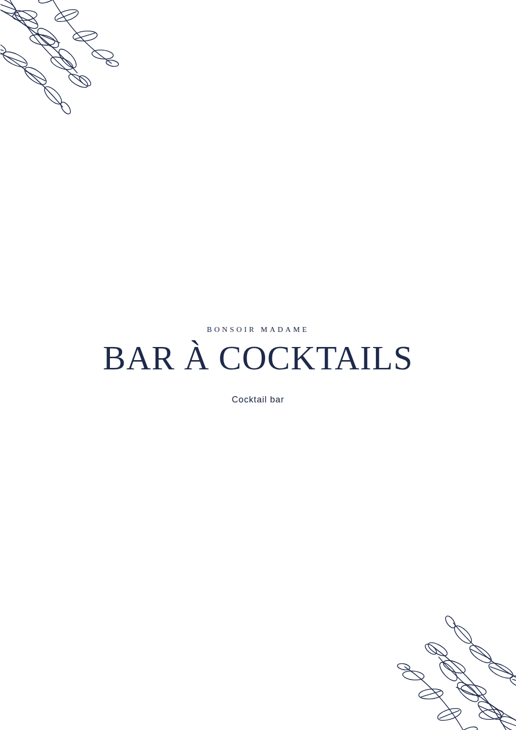Bonsoir Madame
Bar à Cocktails
Cocktail bar